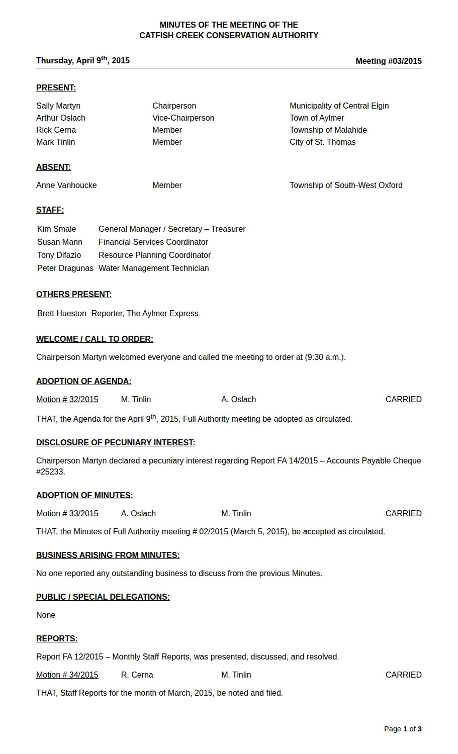MINUTES OF THE MEETING OF THE
CATFISH CREEK CONSERVATION AUTHORITY
Thursday, April 9th, 2015 Meeting #03/2015
PRESENT:
| Sally Martyn | Chairperson | Municipality of Central Elgin |
| Arthur Oslach | Vice-Chairperson | Town of Aylmer |
| Rick Cerna | Member | Township of Malahide |
| Mark Tinlin | Member | City of St. Thomas |
ABSENT:
| Anne Vanhoucke | Member | Township of South-West Oxford |
STAFF:
| Kim Smale | General Manager / Secretary – Treasurer |
| Susan Mann | Financial Services Coordinator |
| Tony Difazio | Resource Planning Coordinator |
| Peter Dragunas | Water Management Technician |
OTHERS PRESENT:
| Brett Hueston | Reporter, The Aylmer Express |
WELCOME / CALL TO ORDER:
Chairperson Martyn welcomed everyone and called the meeting to order at (9:30 a.m.).
ADOPTION OF AGENDA:
Motion # 32/2015 M. Tinlin A. Oslach CARRIED
THAT, the Agenda for the April 9th, 2015, Full Authority meeting be adopted as circulated.
DISCLOSURE OF PECUNIARY INTEREST:
Chairperson Martyn declared a pecuniary interest regarding Report FA 14/2015 – Accounts Payable Cheque #25233.
ADOPTION OF MINUTES:
Motion # 33/2015 A. Oslach M. Tinlin CARRIED
THAT, the Minutes of Full Authority meeting # 02/2015 (March 5, 2015), be accepted as circulated.
BUSINESS ARISING FROM MINUTES:
No one reported any outstanding business to discuss from the previous Minutes.
PUBLIC / SPECIAL DELEGATIONS:
None
REPORTS:
Report FA 12/2015 – Monthly Staff Reports, was presented, discussed, and resolved.
Motion # 34/2015 R. Cerna M. Tinlin CARRIED
THAT, Staff Reports for the month of March, 2015, be noted and filed.
Page 1 of 3